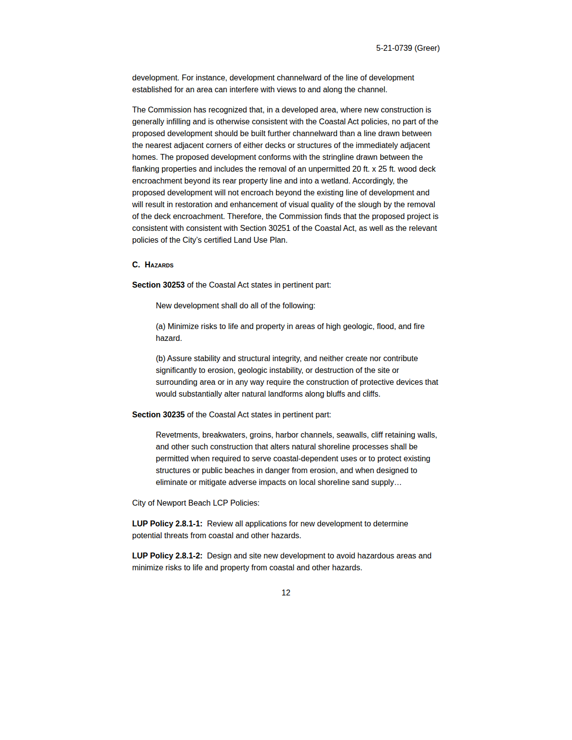5-21-0739 (Greer)
development. For instance, development channelward of the line of development established for an area can interfere with views to and along the channel.
The Commission has recognized that, in a developed area, where new construction is generally infilling and is otherwise consistent with the Coastal Act policies, no part of the proposed development should be built further channelward than a line drawn between the nearest adjacent corners of either decks or structures of the immediately adjacent homes. The proposed development conforms with the stringline drawn between the flanking properties and includes the removal of an unpermitted 20 ft. x 25 ft. wood deck encroachment beyond its rear property line and into a wetland. Accordingly, the proposed development will not encroach beyond the existing line of development and will result in restoration and enhancement of visual quality of the slough by the removal of the deck encroachment. Therefore, the Commission finds that the proposed project is consistent with consistent with Section 30251 of the Coastal Act, as well as the relevant policies of the City’s certified Land Use Plan.
C. Hazards
Section 30253 of the Coastal Act states in pertinent part:
New development shall do all of the following:
(a) Minimize risks to life and property in areas of high geologic, flood, and fire hazard.
(b) Assure stability and structural integrity, and neither create nor contribute significantly to erosion, geologic instability, or destruction of the site or surrounding area or in any way require the construction of protective devices that would substantially alter natural landforms along bluffs and cliffs.
Section 30235 of the Coastal Act states in pertinent part:
Revetments, breakwaters, groins, harbor channels, seawalls, cliff retaining walls, and other such construction that alters natural shoreline processes shall be permitted when required to serve coastal-dependent uses or to protect existing structures or public beaches in danger from erosion, and when designed to eliminate or mitigate adverse impacts on local shoreline sand supply…
City of Newport Beach LCP Policies:
LUP Policy 2.8.1-1: Review all applications for new development to determine potential threats from coastal and other hazards.
LUP Policy 2.8.1-2: Design and site new development to avoid hazardous areas and minimize risks to life and property from coastal and other hazards.
12